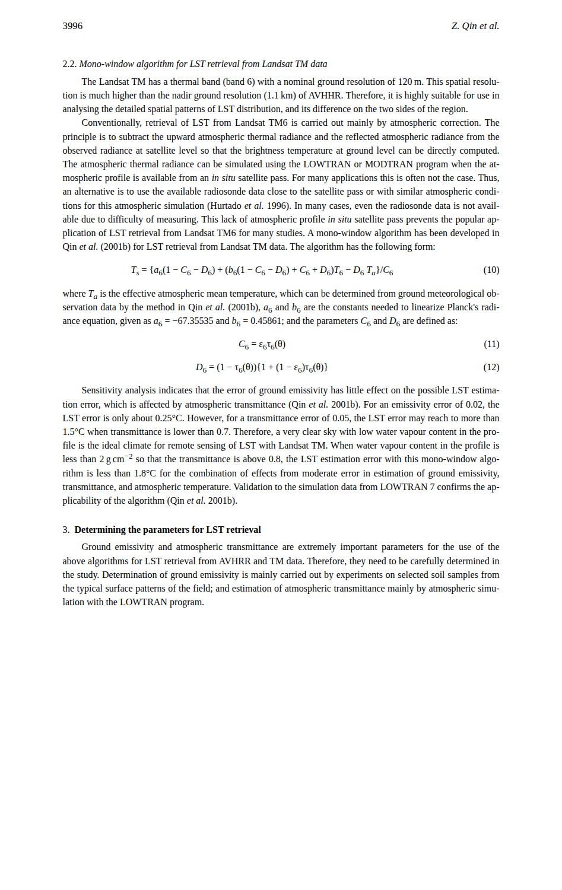3996 Z. Qin et al.
2.2. Mono-window algorithm for LST retrieval from Landsat TM data
The Landsat TM has a thermal band (band 6) with a nominal ground resolution of 120 m. This spatial resolution is much higher than the nadir ground resolution (1.1 km) of AVHHR. Therefore, it is highly suitable for use in analysing the detailed spatial patterns of LST distribution, and its difference on the two sides of the region.
Conventionally, retrieval of LST from Landsat TM6 is carried out mainly by atmospheric correction. The principle is to subtract the upward atmospheric thermal radiance and the reflected atmospheric radiance from the observed radiance at satellite level so that the brightness temperature at ground level can be directly computed. The atmospheric thermal radiance can be simulated using the LOWTRAN or MODTRAN program when the atmospheric profile is available from an in situ satellite pass. For many applications this is often not the case. Thus, an alternative is to use the available radiosonde data close to the satellite pass or with similar atmospheric conditions for this atmospheric simulation (Hurtado et al. 1996). In many cases, even the radiosonde data is not available due to difficulty of measuring. This lack of atmospheric profile in situ satellite pass prevents the popular application of LST retrieval from Landsat TM6 for many studies. A mono-window algorithm has been developed in Qin et al. (2001b) for LST retrieval from Landsat TM data. The algorithm has the following form:
Ts = {a6(1 − C6 − D6) + (b6(1 − C6 − D6) + C6 + D6)T6 − D6 Ta}/C6 (10)
where Ta is the effective atmospheric mean temperature, which can be determined from ground meteorological observation data by the method in Qin et al. (2001b), a6 and b6 are the constants needed to linearize Planck's radiance equation, given as a6 = −67.35535 and b6 = 0.45861; and the parameters C6 and D6 are defined as:
C6 = ε6τ6(θ) (11)
D6 = (1 − τ6(θ)){1 + (1 − ε6)τ6(θ)} (12)
Sensitivity analysis indicates that the error of ground emissivity has little effect on the possible LST estimation error, which is affected by atmospheric transmittance (Qin et al. 2001b). For an emissivity error of 0.02, the LST error is only about 0.25°C. However, for a transmittance error of 0.05, the LST error may reach to more than 1.5°C when transmittance is lower than 0.7. Therefore, a very clear sky with low water vapour content in the profile is the ideal climate for remote sensing of LST with Landsat TM. When water vapour content in the profile is less than 2 g cm−2 so that the transmittance is above 0.8, the LST estimation error with this mono-window algorithm is less than 1.8°C for the combination of effects from moderate error in estimation of ground emissivity, transmittance, and atmospheric temperature. Validation to the simulation data from LOWTRAN 7 confirms the applicability of the algorithm (Qin et al. 2001b).
3. Determining the parameters for LST retrieval
Ground emissivity and atmospheric transmittance are extremely important parameters for the use of the above algorithms for LST retrieval from AVHRR and TM data. Therefore, they need to be carefully determined in the study. Determination of ground emissivity is mainly carried out by experiments on selected soil samples from the typical surface patterns of the field; and estimation of atmospheric transmittance mainly by atmospheric simulation with the LOWTRAN program.